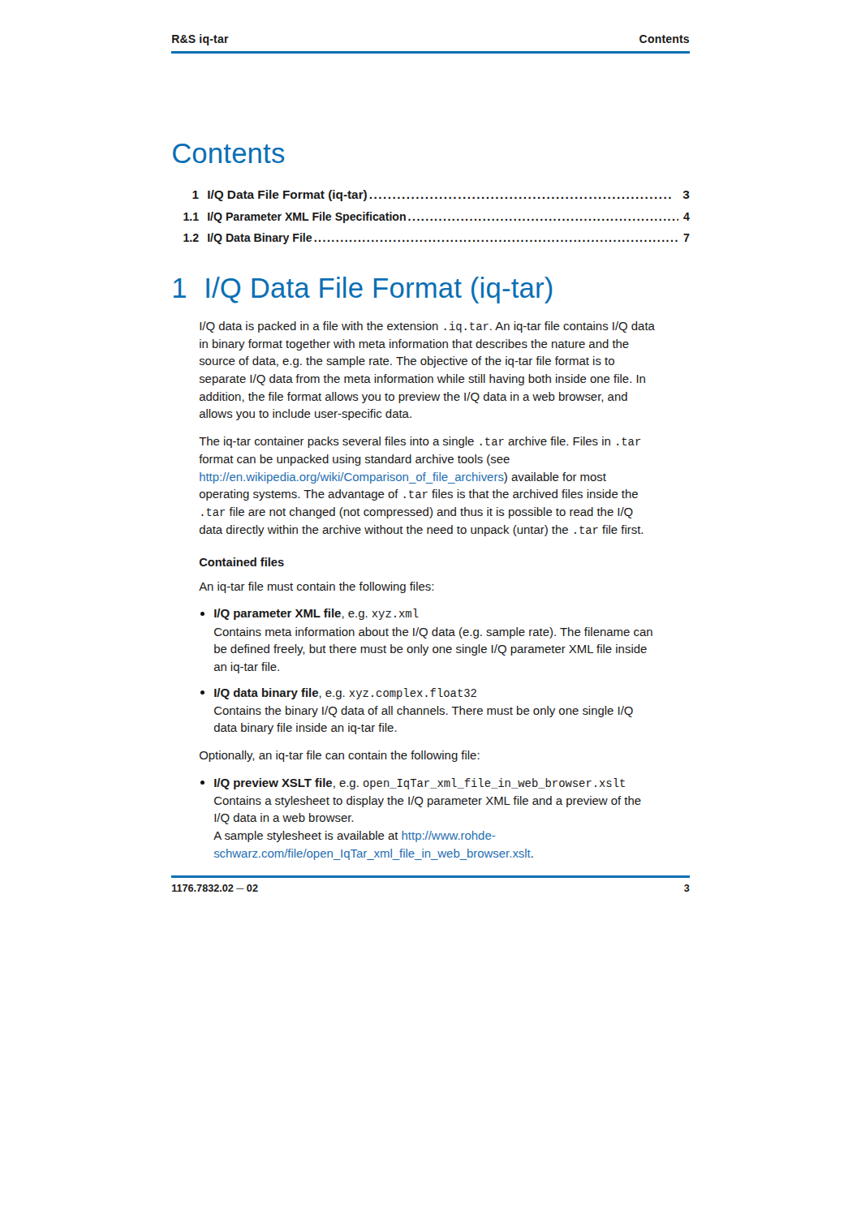R&S iq-tar
Contents
Contents
1 I/Q Data File Format (iq-tar) ................................................................. 3
1.1 I/Q Parameter XML File Specification .......................................................................... 4
1.2 I/Q Data Binary File ..................................................................................................... 7
1
I/Q Data File Format (iq-tar)
I/Q data is packed in a file with the extension .iq.tar. An iq-tar file contains I/Q data in binary format together with meta information that describes the nature and the source of data, e.g. the sample rate. The objective of the iq-tar file format is to separate I/Q data from the meta information while still having both inside one file. In addition, the file format allows you to preview the I/Q data in a web browser, and allows you to include user-specific data.
The iq-tar container packs several files into a single .tar archive file. Files in .tar format can be unpacked using standard archive tools (see http://en.wikipedia.org/wiki/Comparison_of_file_archivers) available for most operating systems. The advantage of .tar files is that the archived files inside the .tar file are not changed (not compressed) and thus it is possible to read the I/Q data directly within the archive without the need to unpack (untar) the .tar file first.
Contained files
An iq-tar file must contain the following files:
I/Q parameter XML file, e.g. xyz.xml
Contains meta information about the I/Q data (e.g. sample rate). The filename can be defined freely, but there must be only one single I/Q parameter XML file inside an iq-tar file.
I/Q data binary file, e.g. xyz.complex.float32
Contains the binary I/Q data of all channels. There must be only one single I/Q data binary file inside an iq-tar file.
Optionally, an iq-tar file can contain the following file:
I/Q preview XSLT file, e.g. open_IqTar_xml_file_in_web_browser.xslt
Contains a stylesheet to display the I/Q parameter XML file and a preview of the I/Q data in a web browser.
A sample stylesheet is available at http://www.rohde-schwarz.com/file/open_IqTar_xml_file_in_web_browser.xslt.
1176.7832.02 ─ 02
3